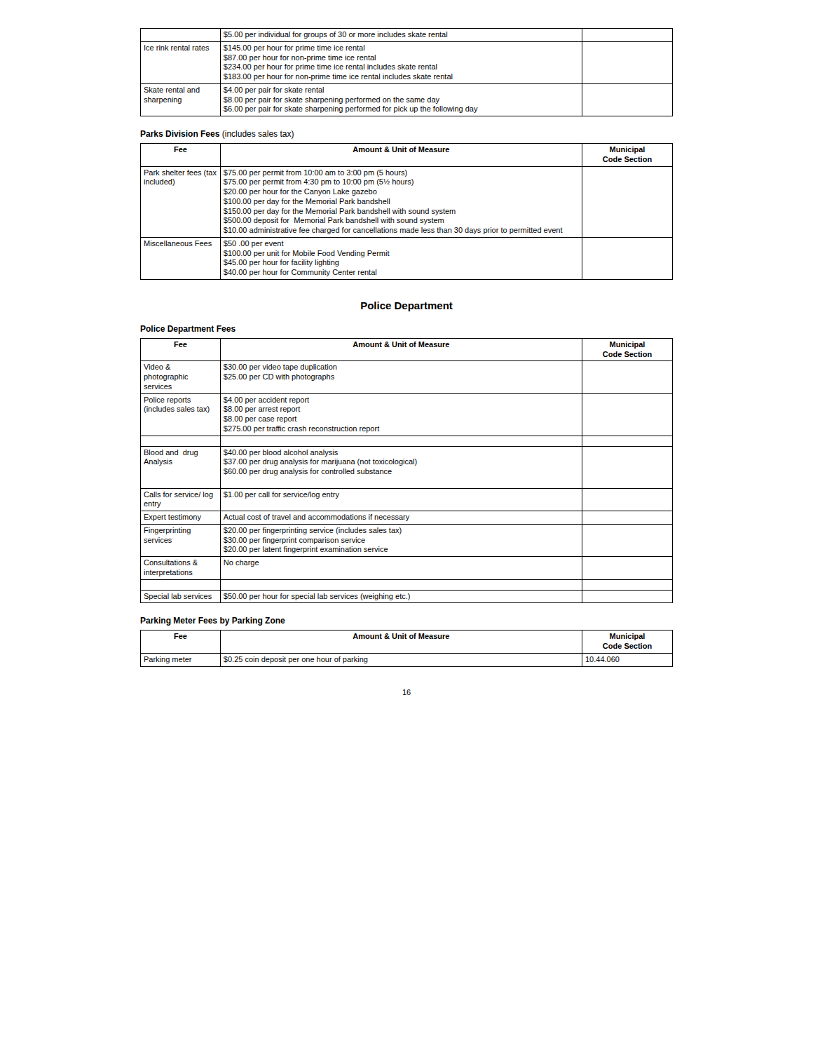| | $5.00 per individual for groups of 30 or more includes skate rental | |
| Ice rink rental rates | $145.00 per hour for prime time ice rental $87.00 per hour for non-prime time ice rental $234.00 per hour for prime time ice rental includes skate rental $183.00 per hour for non-prime time ice rental includes skate rental | |
| Skate rental and sharpening | $4.00 per pair for skate rental $8.00 per pair for skate sharpening performed on the same day $6.00 per pair for skate sharpening performed for pick up the following day | |
Parks Division Fees (includes sales tax)
| Fee | Amount & Unit of Measure | Municipal Code Section |
| --- | --- | --- |
| Park shelter fees (tax included) | $75.00 per permit from 10:00 am to 3:00 pm (5 hours) $75.00 per permit from 4:30 pm to 10:00 pm (5½ hours) $20.00 per hour for the Canyon Lake gazebo $100.00 per day for the Memorial Park bandshell $150.00 per day for the Memorial Park bandshell with sound system $500.00 deposit for Memorial Park bandshell with sound system $10.00 administrative fee charged for cancellations made less than 30 days prior to permitted event | |
| Miscellaneous Fees | $50 .00 per event $100.00 per unit for Mobile Food Vending Permit $45.00 per hour for facility lighting $40.00 per hour for Community Center rental | |
Police Department
Police Department Fees
| Fee | Amount & Unit of Measure | Municipal Code Section |
| --- | --- | --- |
| Video & photographic services | $30.00 per video tape duplication $25.00 per CD with photographs | |
| Police reports (includes sales tax) | $4.00 per accident report $8.00 per arrest report $8.00 per case report $275.00 per traffic crash reconstruction report | |
| Blood and drug Analysis | $40.00 per blood alcohol analysis $37.00 per drug analysis for marijuana (not toxicological) $60.00 per drug analysis for controlled substance | |
| Calls for service/ log entry | $1.00 per call for service/log entry | |
| Expert testimony | Actual cost of travel and accommodations if necessary | |
| Fingerprinting services | $20.00 per fingerprinting service (includes sales tax) $30.00 per fingerprint comparison service $20.00 per latent fingerprint examination service | |
| Consultations & interpretations | No charge | |
| Special lab services | $50.00 per hour for special lab services (weighing etc.) | |
Parking Meter Fees by Parking Zone
| Fee | Amount & Unit of Measure | Municipal Code Section |
| --- | --- | --- |
| Parking meter | $0.25 coin deposit per one hour of parking | 10.44.060 |
16